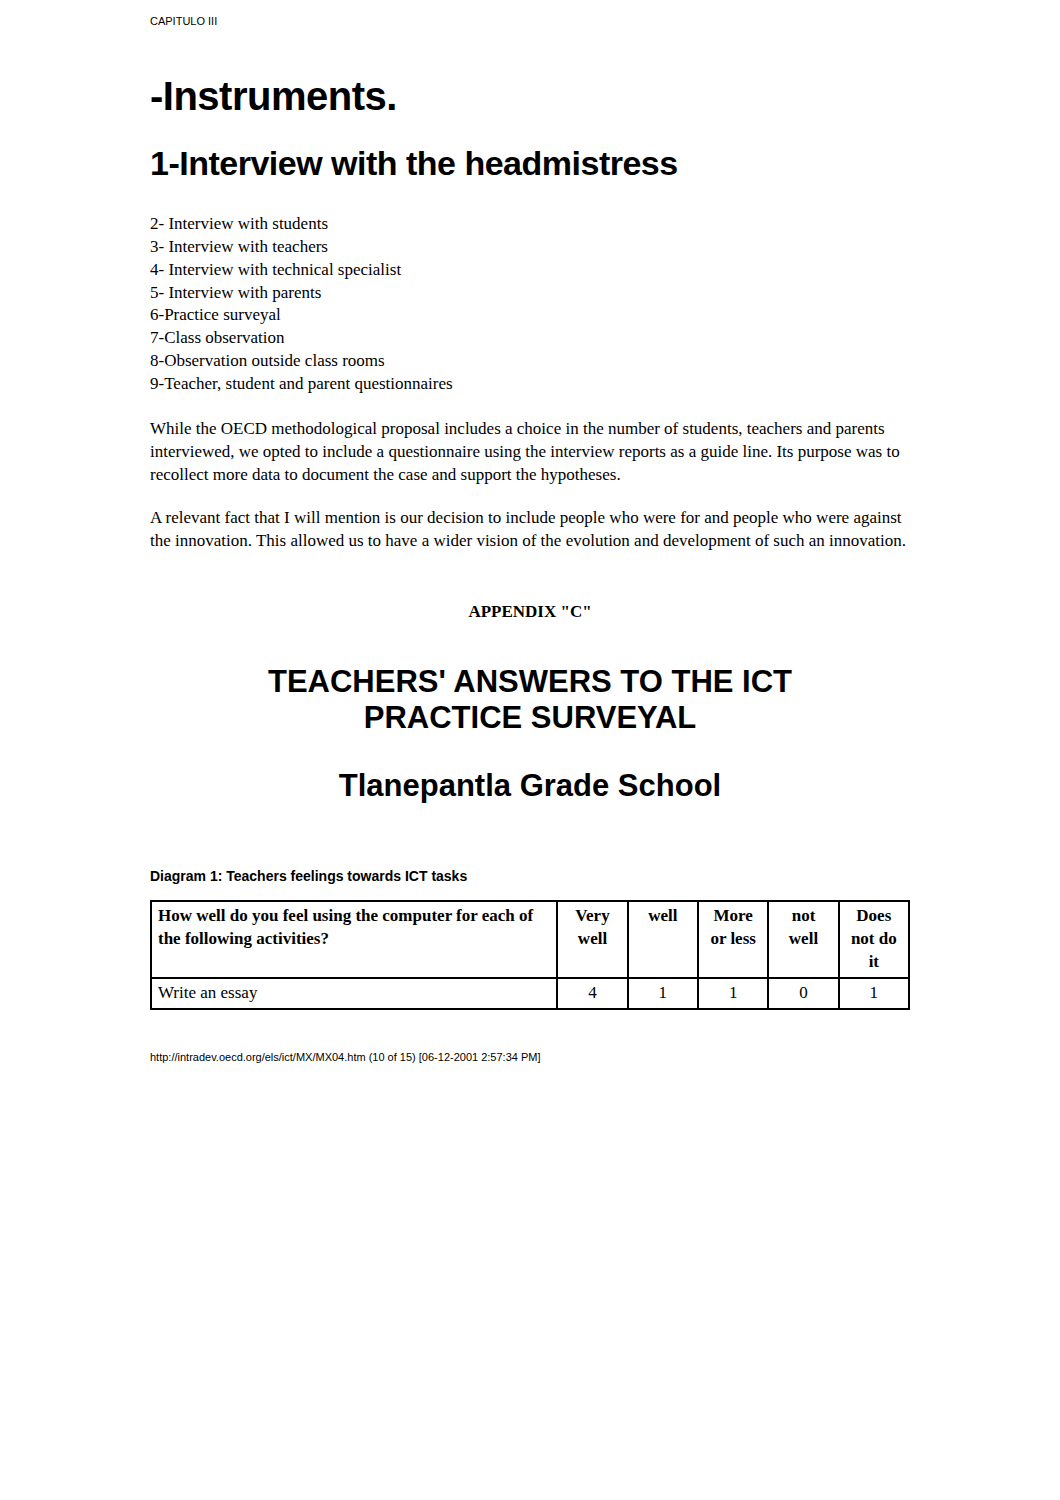CAPITULO III
-Instruments.
1-Interview with the headmistress
2- Interview with students
3- Interview with teachers
4- Interview with technical specialist
5- Interview with parents
6-Practice surveyal
7-Class observation
8-Observation outside class rooms
9-Teacher, student and parent questionnaires
While the OECD methodological proposal includes a choice in the number of students, teachers and parents interviewed, we opted to include a questionnaire using the interview reports as a guide line. Its purpose was to recollect more data to document the case and support the hypotheses.
A relevant fact that I will mention is our decision to include people who were for and people who were against the innovation. This allowed us to have a wider vision of the evolution and development of such an innovation.
APPENDIX "C"
TEACHERS' ANSWERS TO THE ICT
PRACTICE SURVEYAL
Tlanepantla Grade School
Diagram 1: Teachers feelings towards ICT tasks
| How well do you feel using the computer for each of the following activities? | Very well | well | More or less | not well | Does not do it |
| --- | --- | --- | --- | --- | --- |
| Write an essay | 4 | 1 | 1 | 0 | 1 |
http://intradev.oecd.org/els/ict/MX/MX04.htm (10 of 15) [06-12-2001 2:57:34 PM]